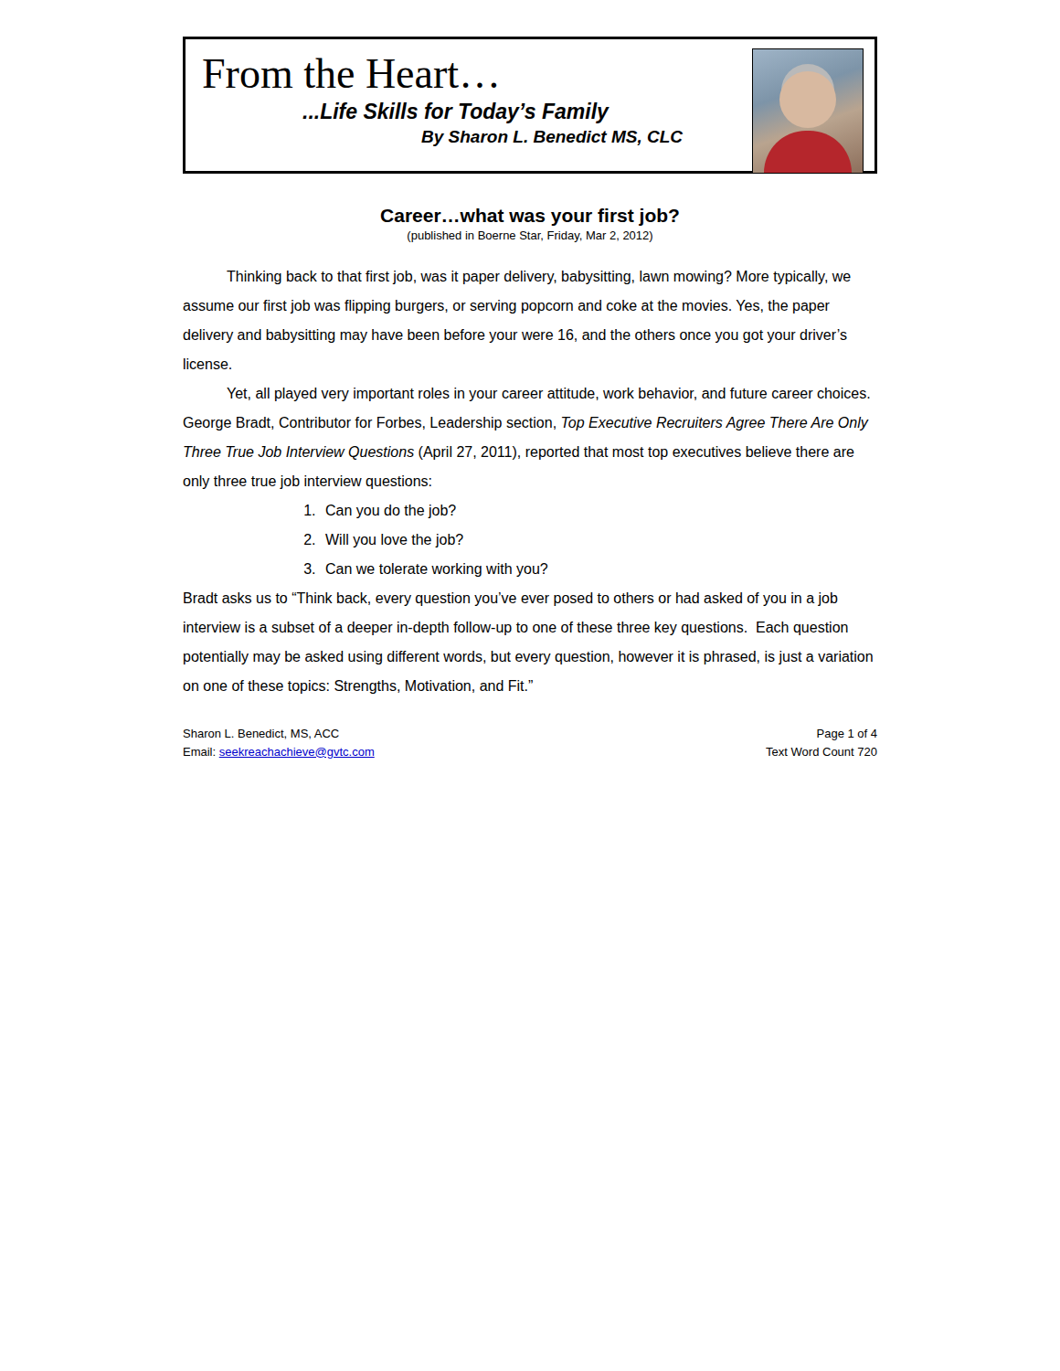From the Heart…
...Life Skills for Today’s Family
By Sharon L. Benedict MS, CLC
Career…what was your first job?
(published in Boerne Star, Friday, Mar 2, 2012)
Thinking back to that first job, was it paper delivery, babysitting, lawn mowing? More typically, we assume our first job was flipping burgers, or serving popcorn and coke at the movies. Yes, the paper delivery and babysitting may have been before your were 16, and the others once you got your driver’s license.
Yet, all played very important roles in your career attitude, work behavior, and future career choices. George Bradt, Contributor for Forbes, Leadership section, Top Executive Recruiters Agree There Are Only Three True Job Interview Questions (April 27, 2011), reported that most top executives believe there are only three true job interview questions:
Can you do the job?
Will you love the job?
Can we tolerate working with you?
Bradt asks us to “Think back, every question you’ve ever posed to others or had asked of you in a job interview is a subset of a deeper in-depth follow-up to one of these three key questions. Each question potentially may be asked using different words, but every question, however it is phrased, is just a variation on one of these topics: Strengths, Motivation, and Fit.”
Sharon L. Benedict, MS, ACC
Email: seekreachachieve@gvtc.com
Page 1 of 4
Text Word Count 720